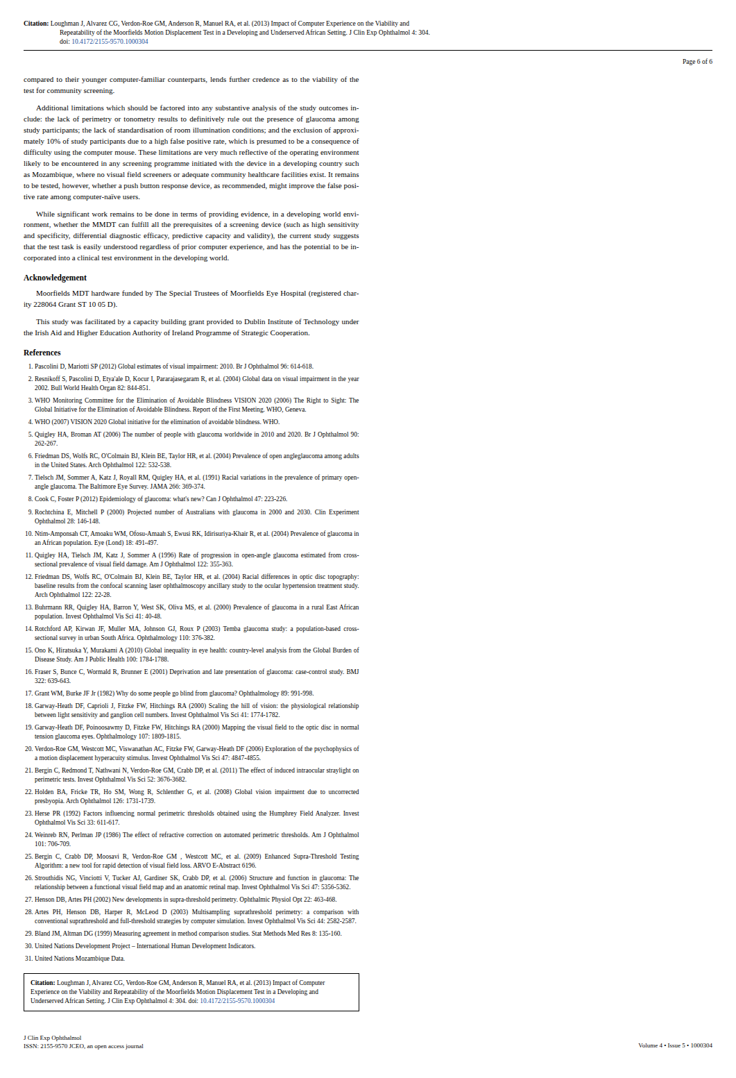Citation: Loughman J, Alvarez CG, Verdon-Roe GM, Anderson R, Manuel RA, et al. (2013) Impact of Computer Experience on the Viability and Repeatability of the Moorfields Motion Displacement Test in a Developing and Underserved African Setting. J Clin Exp Ophthalmol 4: 304. doi: 10.4172/2155-9570.1000304
Page 6 of 6
compared to their younger computer-familiar counterparts, lends further credence as to the viability of the test for community screening.
Additional limitations which should be factored into any substantive analysis of the study outcomes include: the lack of perimetry or tonometry results to definitively rule out the presence of glaucoma among study participants; the lack of standardisation of room illumination conditions; and the exclusion of approximately 10% of study participants due to a high false positive rate, which is presumed to be a consequence of difficulty using the computer mouse. These limitations are very much reflective of the operating environment likely to be encountered in any screening programme initiated with the device in a developing country such as Mozambique, where no visual field screeners or adequate community healthcare facilities exist. It remains to be tested, however, whether a push button response device, as recommended, might improve the false positive rate among computer-naïve users.
While significant work remains to be done in terms of providing evidence, in a developing world environment, whether the MMDT can fulfill all the prerequisites of a screening device (such as high sensitivity and specificity, differential diagnostic efficacy, predictive capacity and validity), the current study suggests that the test task is easily understood regardless of prior computer experience, and has the potential to be incorporated into a clinical test environment in the developing world.
Acknowledgement
Moorfields MDT hardware funded by The Special Trustees of Moorfields Eye Hospital (registered charity 228064 Grant ST 10 05 D).
This study was facilitated by a capacity building grant provided to Dublin Institute of Technology under the Irish Aid and Higher Education Authority of Ireland Programme of Strategic Cooperation.
References
Pascolini D, Mariotti SP (2012) Global estimates of visual impairment: 2010. Br J Ophthalmol 96: 614-618.
Resnikoff S, Pascolini D, Etya'ale D, Kocur I, Pararajasegaram R, et al. (2004) Global data on visual impairment in the year 2002. Bull World Health Organ 82: 844-851.
WHO Monitoring Committee for the Elimination of Avoidable Blindness VISION 2020 (2006) The Right to Sight: The Global Initiative for the Elimination of Avoidable Blindness. Report of the First Meeting. WHO, Geneva.
WHO (2007) VISION 2020 Global initiative for the elimination of avoidable blindness. WHO.
Quigley HA, Broman AT (2006) The number of people with glaucoma worldwide in 2010 and 2020. Br J Ophthalmol 90: 262-267.
Friedman DS, Wolfs RC, O'Colmain BJ, Klein BE, Taylor HR, et al. (2004) Prevalence of open angleglaucoma among adults in the United States. Arch Ophthalmol 122: 532-538.
Tielsch JM, Sommer A, Katz J, Royall RM, Quigley HA, et al. (1991) Racial variations in the prevalence of primary open-angle glaucoma. The Baltimore Eye Survey. JAMA 266: 369-374.
Cook C, Foster P (2012) Epidemiology of glaucoma: what's new? Can J Ophthalmol 47: 223-226.
Rochtchina E, Mitchell P (2000) Projected number of Australians with glaucoma in 2000 and 2030. Clin Experiment Ophthalmol 28: 146-148.
Ntim-Amponsah CT, Amoaku WM, Ofosu-Amaah S, Ewusi RK, Idirisuriya-Khair R, et al. (2004) Prevalence of glaucoma in an African population. Eye (Lond) 18: 491-497.
Quigley HA, Tielsch JM, Katz J, Sommer A (1996) Rate of progression in open-angle glaucoma estimated from cross-sectional prevalence of visual field damage. Am J Ophthalmol 122: 355-363.
Friedman DS, Wolfs RC, O'Colmain BJ, Klein BE, Taylor HR, et al. (2004) Racial differences in optic disc topography: baseline results from the confocal scanning laser ophthalmoscopy ancillary study to the ocular hypertension treatment study. Arch Ophthalmol 122: 22-28.
Buhrmann RR, Quigley HA, Barron Y, West SK, Oliva MS, et al. (2000) Prevalence of glaucoma in a rural East African population. Invest Ophthalmol Vis Sci 41: 40-48.
Rotchford AP, Kirwan JF, Muller MA, Johnson GJ, Roux P (2003) Temba glaucoma study: a population-based cross-sectional survey in urban South Africa. Ophthalmology 110: 376-382.
Ono K, Hiratsuka Y, Murakami A (2010) Global inequality in eye health: country-level analysis from the Global Burden of Disease Study. Am J Public Health 100: 1784-1788.
Fraser S, Bunce C, Wormald R, Brunner E (2001) Deprivation and late presentation of glaucoma: case-control study. BMJ 322: 639-643.
Grant WM, Burke JF Jr (1982) Why do some people go blind from glaucoma? Ophthalmology 89: 991-998.
Garway-Heath DF, Caprioli J, Fitzke FW, Hitchings RA (2000) Scaling the hill of vision: the physiological relationship between light sensitivity and ganglion cell numbers. Invest Ophthalmol Vis Sci 41: 1774-1782.
Garway-Heath DF, Poinoosawmy D, Fitzke FW, Hitchings RA (2000) Mapping the visual field to the optic disc in normal tension glaucoma eyes. Ophthalmology 107: 1809-1815.
Verdon-Roe GM, Westcott MC, Viswanathan AC, Fitzke FW, Garway-Heath DF (2006) Exploration of the psychophysics of a motion displacement hyperacuity stimulus. Invest Ophthalmol Vis Sci 47: 4847-4855.
Bergin C, Redmond T, Nathwani N, Verdon-Roe GM, Crabb DP, et al. (2011) The effect of induced intraocular straylight on perimetric tests. Invest Ophthalmol Vis Sci 52: 3676-3682.
Holden BA, Fricke TR, Ho SM, Wong R, Schlenther G, et al. (2008) Global vision impairment due to uncorrected presbyopia. Arch Ophthalmol 126: 1731-1739.
Herse PR (1992) Factors influencing normal perimetric thresholds obtained using the Humphrey Field Analyzer. Invest Ophthalmol Vis Sci 33: 611-617.
Weinreb RN, Perlman JP (1986) The effect of refractive correction on automated perimetric thresholds. Am J Ophthalmol 101: 706-709.
Bergin C, Crabb DP, Moosavi R, Verdon-Roe GM , Westcott MC, et al. (2009) Enhanced Supra-Threshold Testing Algorithm: a new tool for rapid detection of visual field loss. ARVO E-Abstract 6196.
Strouthidis NG, Vinciotti V, Tucker AJ, Gardiner SK, Crabb DP, et al. (2006) Structure and function in glaucoma: The relationship between a functional visual field map and an anatomic retinal map. Invest Ophthalmol Vis Sci 47: 5356-5362.
Henson DB, Artes PH (2002) New developments in supra-threshold perimetry. Ophthalmic Physiol Opt 22: 463-468.
Artes PH, Henson DB, Harper R, McLeod D (2003) Multisampling suprathreshold perimetry: a comparison with conventional suprathreshold and full-threshold strategies by computer simulation. Invest Ophthalmol Vis Sci 44: 2582-2587.
Bland JM, Altman DG (1999) Measuring agreement in method comparison studies. Stat Methods Med Res 8: 135-160.
United Nations Development Project – International Human Development Indicators.
United Nations Mozambique Data.
Citation: Loughman J, Alvarez CG, Verdon-Roe GM, Anderson R, Manuel RA, et al. (2013) Impact of Computer Experience on the Viability and Repeatability of the Moorfields Motion Displacement Test in a Developing and Underserved African Setting. J Clin Exp Ophthalmol 4: 304. doi: 10.4172/2155-9570.1000304
J Clin Exp Ophthalmol
ISSN: 2155-9570 JCEO, an open access journal
Volume 4 • Issue 5 • 1000304